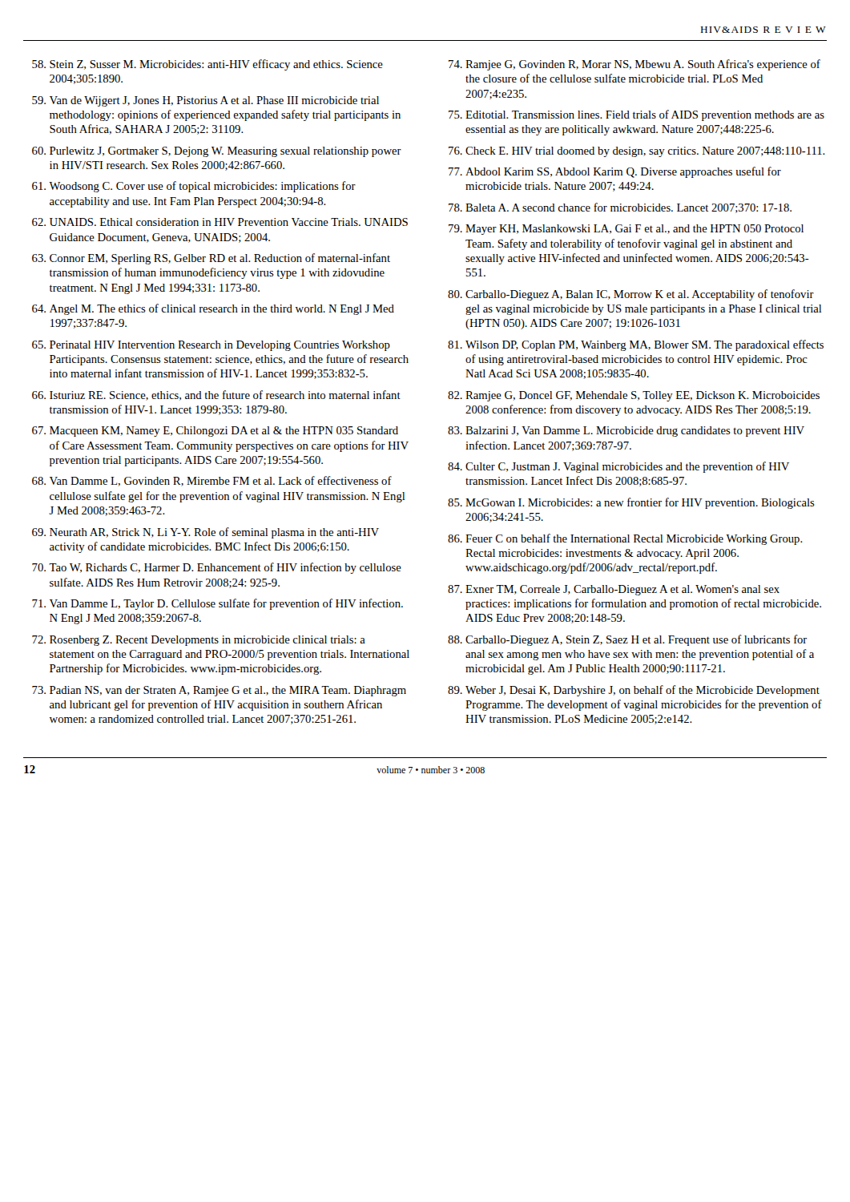HIV&AIDS R E V I E W
Stein Z, Susser M. Microbicides: anti-HIV efficacy and ethics. Science 2004;305:1890.
Van de Wijgert J, Jones H, Pistorius A et al. Phase III microbicide trial methodology: opinions of experienced expanded safety trial participants in South Africa, SAHARA J 2005;2: 31109.
Purlewitz J, Gortmaker S, Dejong W. Measuring sexual relationship power in HIV/STI research. Sex Roles 2000;42:867-660.
Woodsong C. Cover use of topical microbicides: implications for acceptability and use. Int Fam Plan Perspect 2004;30:94-8.
UNAIDS. Ethical consideration in HIV Prevention Vaccine Trials. UNAIDS Guidance Document, Geneva, UNAIDS; 2004.
Connor EM, Sperling RS, Gelber RD et al. Reduction of maternal-infant transmission of human immunodeficiency virus type 1 with zidovudine treatment. N Engl J Med 1994;331: 1173-80.
Angel M. The ethics of clinical research in the third world. N Engl J Med 1997;337:847-9.
Perinatal HIV Intervention Research in Developing Countries Workshop Participants. Consensus statement: science, ethics, and the future of research into maternal infant transmission of HIV-1. Lancet 1999;353:832-5.
Isturiuz RE. Science, ethics, and the future of research into maternal infant transmission of HIV-1. Lancet 1999;353: 1879-80.
Macqueen KM, Namey E, Chilongozi DA et al & the HTPN 035 Standard of Care Assessment Team. Community perspectives on care options for HIV prevention trial participants. AIDS Care 2007;19:554-560.
Van Damme L, Govinden R, Mirembe FM et al. Lack of effectiveness of cellulose sulfate gel for the prevention of vaginal HIV transmission. N Engl J Med 2008;359:463-72.
Neurath AR, Strick N, Li Y-Y. Role of seminal plasma in the anti-HIV activity of candidate microbicides. BMC Infect Dis 2006;6:150.
Tao W, Richards C, Harmer D. Enhancement of HIV infection by cellulose sulfate. AIDS Res Hum Retrovir 2008;24: 925-9.
Van Damme L, Taylor D. Cellulose sulfate for prevention of HIV infection. N Engl J Med 2008;359:2067-8.
Rosenberg Z. Recent Developments in microbicide clinical trials: a statement on the Carraguard and PRO-2000/5 prevention trials. International Partnership for Microbicides. www.ipm-microbicides.org.
Padian NS, van der Straten A, Ramjee G et al., the MIRA Team. Diaphragm and lubricant gel for prevention of HIV acquisition in southern African women: a randomized controlled trial. Lancet 2007;370:251-261.
Ramjee G, Govinden R, Morar NS, Mbewu A. South Africa's experience of the closure of the cellulose sulfate microbicide trial. PLoS Med 2007;4:e235.
Editotial. Transmission lines. Field trials of AIDS prevention methods are as essential as they are politically awkward. Nature 2007;448:225-6.
Check E. HIV trial doomed by design, say critics. Nature 2007;448:110-111.
Abdool Karim SS, Abdool Karim Q. Diverse approaches useful for microbicide trials. Nature 2007; 449:24.
Baleta A. A second chance for microbicides. Lancet 2007;370: 17-18.
Mayer KH, Maslankowski LA, Gai F et al., and the HPTN 050 Protocol Team. Safety and tolerability of tenofovir vaginal gel in abstinent and sexually active HIV-infected and uninfected women. AIDS 2006;20:543-551.
Carballo-Dieguez A, Balan IC, Morrow K et al. Acceptability of tenofovir gel as vaginal microbicide by US male participants in a Phase I clinical trial (HPTN 050). AIDS Care 2007; 19:1026-1031
Wilson DP, Coplan PM, Wainberg MA, Blower SM. The paradoxical effects of using antiretroviral-based microbicides to control HIV epidemic. Proc Natl Acad Sci USA 2008;105:9835-40.
Ramjee G, Doncel GF, Mehendale S, Tolley EE, Dickson K. Microboicides 2008 conference: from discovery to advocacy. AIDS Res Ther 2008;5:19.
Balzarini J, Van Damme L. Microbicide drug candidates to prevent HIV infection. Lancet 2007;369:787-97.
Culter C, Justman J. Vaginal microbicides and the prevention of HIV transmission. Lancet Infect Dis 2008;8:685-97.
McGowan I. Microbicides: a new frontier for HIV prevention. Biologicals 2006;34:241-55.
Feuer C on behalf the International Rectal Microbicide Working Group. Rectal microbicides: investments & advocacy. April 2006. www.aidschicago.org/pdf/2006/adv_rectal/report.pdf.
Exner TM, Correale J, Carballo-Dieguez A et al. Women's anal sex practices: implications for formulation and promotion of rectal microbicide. AIDS Educ Prev 2008;20:148-59.
Carballo-Dieguez A, Stein Z, Saez H et al. Frequent use of lubricants for anal sex among men who have sex with men: the prevention potential of a microbicidal gel. Am J Public Health 2000;90:1117-21.
Weber J, Desai K, Darbyshire J, on behalf of the Microbicide Development Programme. The development of vaginal microbicides for the prevention of HIV transmission. PLoS Medicine 2005;2:e142.
12 volume 7 • number 3 • 2008